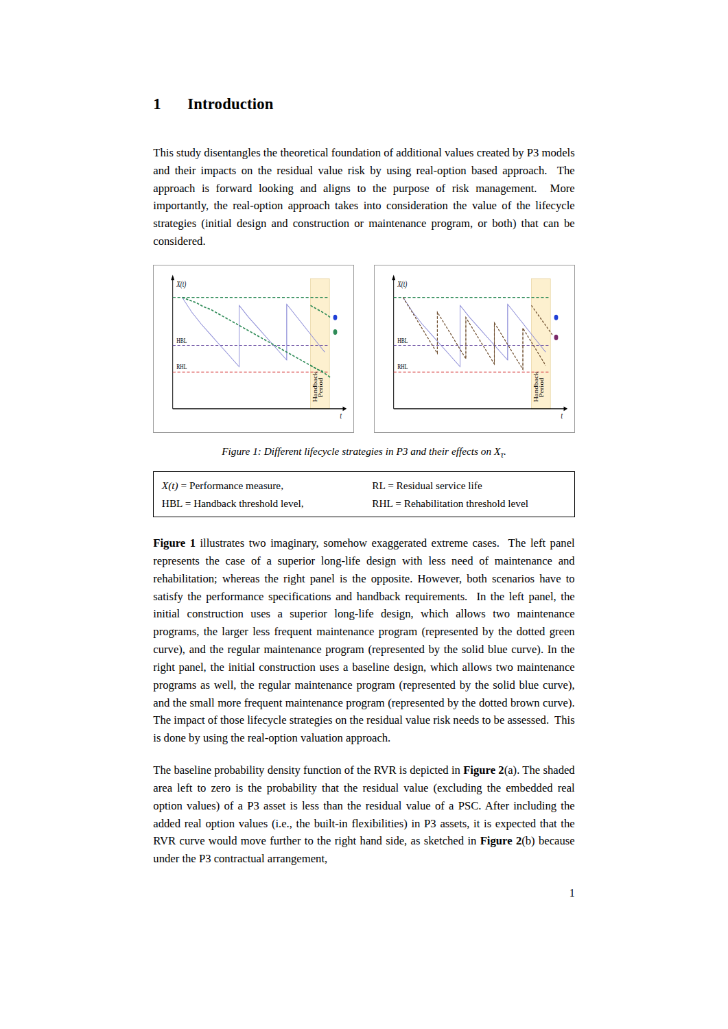1 Introduction
This study disentangles the theoretical foundation of additional values created by P3 models and their impacts on the residual value risk by using real-option based approach. The approach is forward looking and aligns to the purpose of risk management. More importantly, the real-option approach takes into consideration the value of the lifecycle strategies (initial design and construction or maintenance program, or both) that can be considered.
X(t) t HBL RHL Handback Period
X(t) t HBL RHL Handback Period
Figure 1: Different lifecycle strategies in P3 and their effects on Xτ.
| X(t) = Performance measure, | RL = Residual service life |
| HBL = Handback threshold level, | RHL = Rehabilitation threshold level |
Figure 1 illustrates two imaginary, somehow exaggerated extreme cases. The left panel represents the case of a superior long-life design with less need of maintenance and rehabilitation; whereas the right panel is the opposite. However, both scenarios have to satisfy the performance specifications and handback requirements. In the left panel, the initial construction uses a superior long-life design, which allows two maintenance programs, the larger less frequent maintenance program (represented by the dotted green curve), and the regular maintenance program (represented by the solid blue curve). In the right panel, the initial construction uses a baseline design, which allows two maintenance programs as well, the regular maintenance program (represented by the solid blue curve), and the small more frequent maintenance program (represented by the dotted brown curve). The impact of those lifecycle strategies on the residual value risk needs to be assessed. This is done by using the real-option valuation approach.
The baseline probability density function of the RVR is depicted in Figure 2(a). The shaded area left to zero is the probability that the residual value (excluding the embedded real option values) of a P3 asset is less than the residual value of a PSC. After including the added real option values (i.e., the built-in flexibilities) in P3 assets, it is expected that the RVR curve would move further to the right hand side, as sketched in Figure 2(b) because under the P3 contractual arrangement,
1